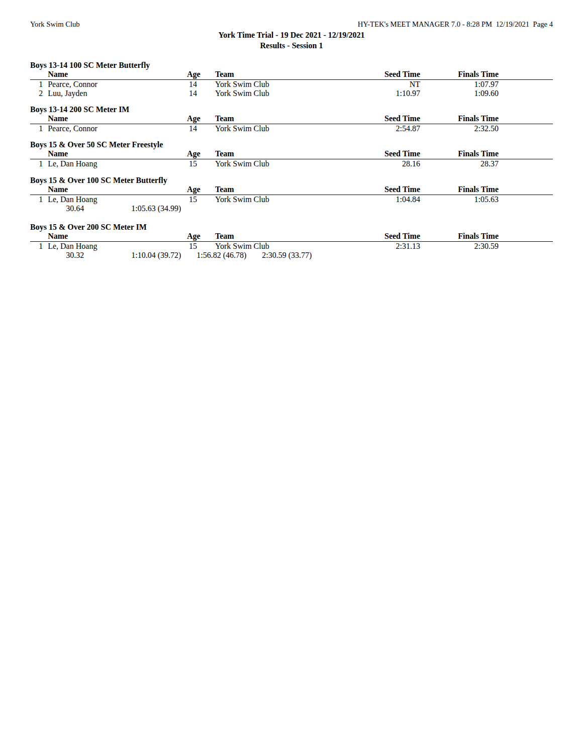York Swim Club HY-TEK's MEET MANAGER 7.0 - 8:28 PM 12/19/2021 Page 4
York Time Trial - 19 Dec 2021 - 12/19/2021
Results - Session 1
Boys 13-14 100 SC Meter Butterfly
| | Name | Age | Team | Seed Time | Finals Time | |
| --- | --- | --- | --- | --- | --- | --- |
| 1 | Pearce, Connor | 14 | York Swim Club | NT | 1:07.97 | |
| 2 | Luu, Jayden | 14 | York Swim Club | 1:10.97 | 1:09.60 | |
Boys 13-14 200 SC Meter IM
| | Name | Age | Team | Seed Time | Finals Time | |
| --- | --- | --- | --- | --- | --- | --- |
| 1 | Pearce, Connor | 14 | York Swim Club | 2:54.87 | 2:32.50 | |
Boys 15 & Over 50 SC Meter Freestyle
| | Name | Age | Team | Seed Time | Finals Time | |
| --- | --- | --- | --- | --- | --- | --- |
| 1 | Le, Dan Hoang | 15 | York Swim Club | 28.16 | 28.37 | |
Boys 15 & Over 100 SC Meter Butterfly
| | Name | Age | Team | Seed Time | Finals Time | |
| --- | --- | --- | --- | --- | --- | --- |
| 1 | Le, Dan Hoang | 15 | York Swim Club | 1:04.84 | 1:05.63 | |
| | 30.64 1:05.63 (34.99) |
Boys 15 & Over 200 SC Meter IM
| | Name | Age | Team | Seed Time | Finals Time | |
| --- | --- | --- | --- | --- | --- | --- |
| 1 | Le, Dan Hoang | 15 | York Swim Club | 2:31.13 | 2:30.59 | |
| | 30.32 1:10.04 (39.72) 1:56.82 (46.78) 2:30.59 (33.77) |